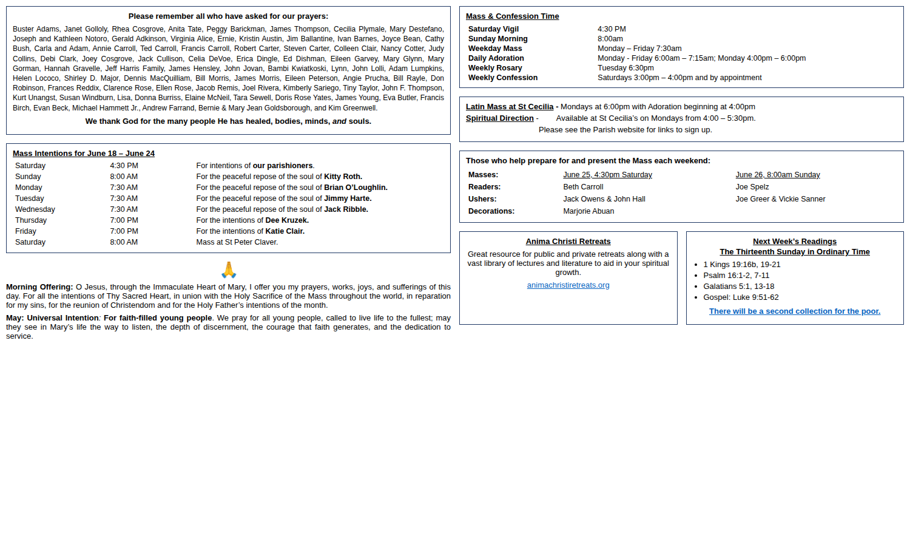Please remember all who have asked for our prayers:
Buster Adams, Janet Golloly, Rhea Cosgrove, Anita Tate, Peggy Barickman, James Thompson, Cecilia Plymale, Mary Destefano, Joseph and Kathleen Notoro, Gerald Adkinson, Virginia Alice, Ernie, Kristin Austin, Jim Ballantine, Ivan Barnes, Joyce Bean, Cathy Bush, Carla and Adam, Annie Carroll, Ted Carroll, Francis Carroll, Robert Carter, Steven Carter, Colleen Clair, Nancy Cotter, Judy Collins, Debi Clark, Joey Cosgrove, Jack Cullison, Celia DeVoe, Erica Dingle, Ed Dishman, Eileen Garvey, Mary Glynn, Mary Gorman, Hannah Gravelle, Jeff Harris Family, James Hensley, John Jovan, Bambi Kwiatkoski, Lynn, John Lolli, Adam Lumpkins, Helen Lococo, Shirley D. Major, Dennis MacQuilliam, Bill Morris, James Morris, Eileen Peterson, Angie Prucha, Bill Rayle, Don Robinson, Frances Reddix, Clarence Rose, Ellen Rose, Jacob Remis, Joel Rivera, Kimberly Sariego, Tiny Taylor, John F. Thompson, Kurt Unangst, Susan Windburn, Lisa, Donna Burriss, Elaine McNeil, Tara Sewell, Doris Rose Yates, James Young, Eva Butler, Francis Birch, Evan Beck, Michael Hammett Jr., Andrew Farrand, Bernie & Mary Jean Goldsborough, and Kim Greenwell.
We thank God for the many people He has healed, bodies, minds, and souls.
Mass Intentions for June 18 – June 24
| Saturday | 4:30 PM | For intentions of our parishioners . |
| Sunday | 8:00 AM | For the peaceful repose of the soul of Kitty Roth. |
| Monday | 7:30 AM | For the peaceful repose of the soul of Brian O’Loughlin. |
| Tuesday | 7:30 AM | For the peaceful repose of the soul of Jimmy Harte. |
| Wednesday | 7:30 AM | For the peaceful repose of the soul of Jack Ribble. |
| Thursday | 7:00 PM | For the intentions of Dee Kruzek. |
| Friday | 7:00 PM | For the intentions of Katie Clair. |
| Saturday | 8:00 AM | Mass at St Peter Claver. |
🙏
Morning Offering: O Jesus, through the Immaculate Heart of Mary, I offer you my prayers, works, joys, and sufferings of this day. For all the intentions of Thy Sacred Heart, in union with the Holy Sacrifice of the Mass throughout the world, in reparation for my sins, for the reunion of Christendom and for the Holy Father’s intentions of the month.
May: Universal Intention: For faith-filled young people. We pray for all young people, called to live life to the fullest; may they see in Mary’s life the way to listen, the depth of discernment, the courage that faith generates, and the dedication to service.
Mass & Confession Time
| Saturday Vigil | 4:30 PM |
| Sunday Morning | 8:00am |
| Weekday Mass | Monday – Friday 7:30am |
| Daily Adoration | Monday - Friday 6:00am – 7:15am; Monday 4:00pm – 6:00pm |
| Weekly Rosary | Tuesday 6:30pm |
| Weekly Confession | Saturdays 3:00pm – 4:00pm and by appointment |
Latin Mass at St Cecilia - Mondays at 6:00pm with Adoration beginning at 4:00pm
Spiritual Direction - Available at St Cecilia’s on Mondays from 4:00 – 5:30pm.
Please see the Parish website for links to sign up.
Those who help prepare for and present the Mass each weekend:
| Masses: | June 25, 4:30pm Saturday | June 26, 8:00am Sunday |
| Readers: | Beth Carroll | Joe Spelz |
| Ushers: | Jack Owens & John Hall | Joe Greer & Vickie Sanner |
| Decorations: | Marjorie Abuan |
Anima Christi Retreats
Great resource for public and private retreats along with a vast library of lectures and literature to aid in your spiritual growth.
animachristiretreats.org
Next Week’s Readings
The Thirteenth Sunday in Ordinary Time
1 Kings 19:16b, 19-21
Psalm 16:1-2, 7-11
Galatians 5:1, 13-18
Gospel: Luke 9:51-62
There will be a second collection for the poor.